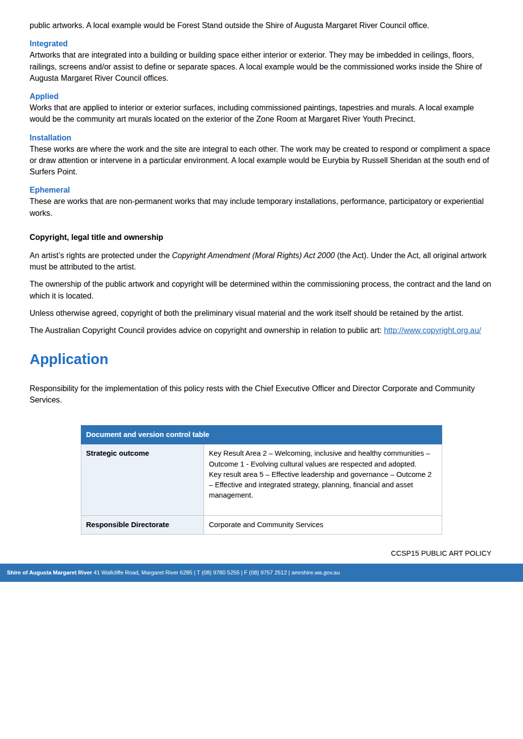public artworks. A local example would be Forest Stand outside the Shire of Augusta Margaret River Council office.
Integrated
Artworks that are integrated into a building or building space either interior or exterior. They may be imbedded in ceilings, floors, railings, screens and/or assist to define or separate spaces. A local example would be the commissioned works inside the Shire of Augusta Margaret River Council offices.
Applied
Works that are applied to interior or exterior surfaces, including commissioned paintings, tapestries and murals. A local example would be the community art murals located on the exterior of the Zone Room at Margaret River Youth Precinct.
Installation
These works are where the work and the site are integral to each other. The work may be created to respond or compliment a space or draw attention or intervene in a particular environment. A local example would be Eurybia by Russell Sheridan at the south end of Surfers Point.
Ephemeral
These are works that are non-permanent works that may include temporary installations, performance, participatory or experiential works.
Copyright, legal title and ownership
An artist’s rights are protected under the Copyright Amendment (Moral Rights) Act 2000 (the Act). Under the Act, all original artwork must be attributed to the artist.
The ownership of the public artwork and copyright will be determined within the commissioning process, the contract and the land on which it is located.
Unless otherwise agreed, copyright of both the preliminary visual material and the work itself should be retained by the artist.
The Australian Copyright Council provides advice on copyright and ownership in relation to public art: http://www.copyright.org.au/
Application
Responsibility for the implementation of this policy rests with the Chief Executive Officer and Director Corporate and Community Services.
| Document and version control table |
| --- |
| Strategic outcome | Key Result Area 2 – Welcoming, inclusive and healthy communities – Outcome 1 - Evolving cultural values are respected and adopted. Key result area 5 – Effective leadership and governance – Outcome 2 – Effective and integrated strategy, planning, financial and asset management. |
| Responsible Directorate | Corporate and Community Services |
CCSP15 PUBLIC ART POLICY
Shire of Augusta Margaret River 41 Wallcliffe Road, Margaret River 6285 | T (08) 9780 5255 | F (08) 9757 2512 | amrshire.wa.gov.au